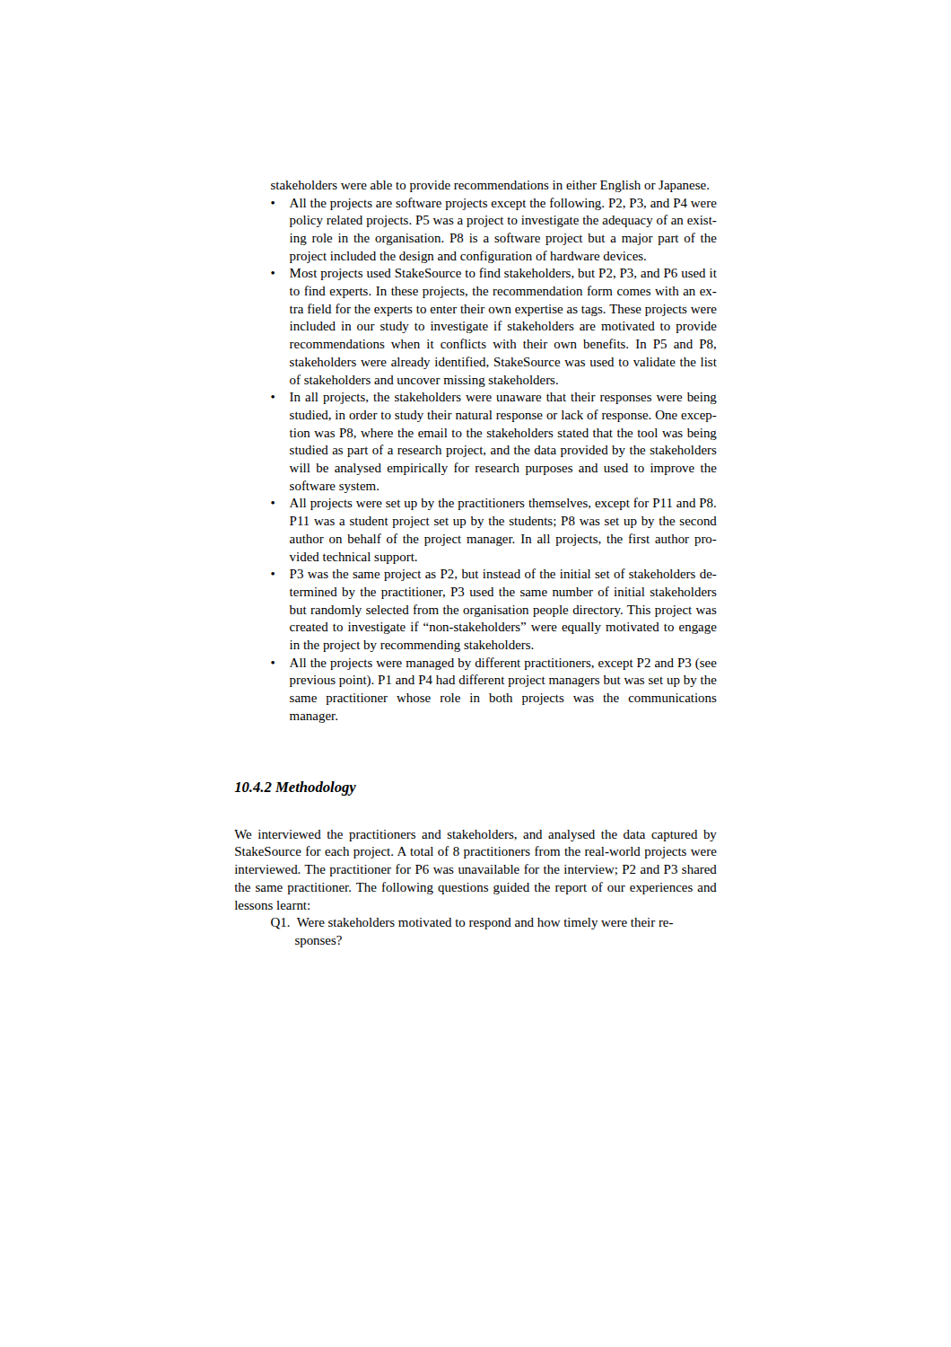stakeholders were able to provide recommendations in either English or Japanese.
All the projects are software projects except the following. P2, P3, and P4 were policy related projects. P5 was a project to investigate the adequacy of an existing role in the organisation. P8 is a software project but a major part of the project included the design and configuration of hardware devices.
Most projects used StakeSource to find stakeholders, but P2, P3, and P6 used it to find experts. In these projects, the recommendation form comes with an extra field for the experts to enter their own expertise as tags. These projects were included in our study to investigate if stakeholders are motivated to provide recommendations when it conflicts with their own benefits. In P5 and P8, stakeholders were already identified, StakeSource was used to validate the list of stakeholders and uncover missing stakeholders.
In all projects, the stakeholders were unaware that their responses were being studied, in order to study their natural response or lack of response. One exception was P8, where the email to the stakeholders stated that the tool was being studied as part of a research project, and the data provided by the stakeholders will be analysed empirically for research purposes and used to improve the software system.
All projects were set up by the practitioners themselves, except for P11 and P8. P11 was a student project set up by the students; P8 was set up by the second author on behalf of the project manager. In all projects, the first author provided technical support.
P3 was the same project as P2, but instead of the initial set of stakeholders determined by the practitioner, P3 used the same number of initial stakeholders but randomly selected from the organisation people directory. This project was created to investigate if “non-stakeholders” were equally motivated to engage in the project by recommending stakeholders.
All the projects were managed by different practitioners, except P2 and P3 (see previous point). P1 and P4 had different project managers but was set up by the same practitioner whose role in both projects was the communications manager.
10.4.2 Methodology
We interviewed the practitioners and stakeholders, and analysed the data captured by StakeSource for each project. A total of 8 practitioners from the real-world projects were interviewed. The practitioner for P6 was unavailable for the interview; P2 and P3 shared the same practitioner. The following questions guided the report of our experiences and lessons learnt:
Q1. Were stakeholders motivated to respond and how timely were their re-
sponses?